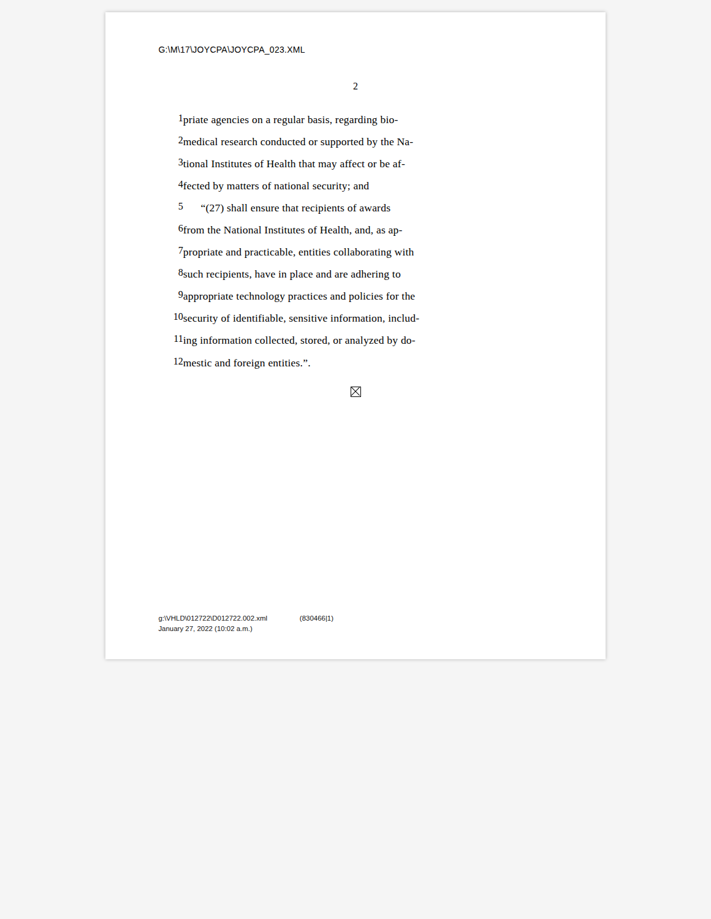G:\M\17\JOYCPA\JOYCPA_023.XML
2
| 1 | priate agencies on a regular basis, regarding bio- |
| 2 | medical research conducted or supported by the Na- |
| 3 | tional Institutes of Health that may affect or be af- |
| 4 | fected by matters of national security; and |
| 5 | “(27) shall ensure that recipients of awards |
| 6 | from the National Institutes of Health, and, as ap- |
| 7 | propriate and practicable, entities collaborating with |
| 8 | such recipients, have in place and are adhering to |
| 9 | appropriate technology practices and policies for the |
| 10 | security of identifiable, sensitive information, includ- |
| 11 | ing information collected, stored, or analyzed by do- |
| 12 | mestic and foreign entities.”. |
g:\VHLD\012722\D012722.002.xml(830466|1)
January 27, 2022 (10:02 a.m.)